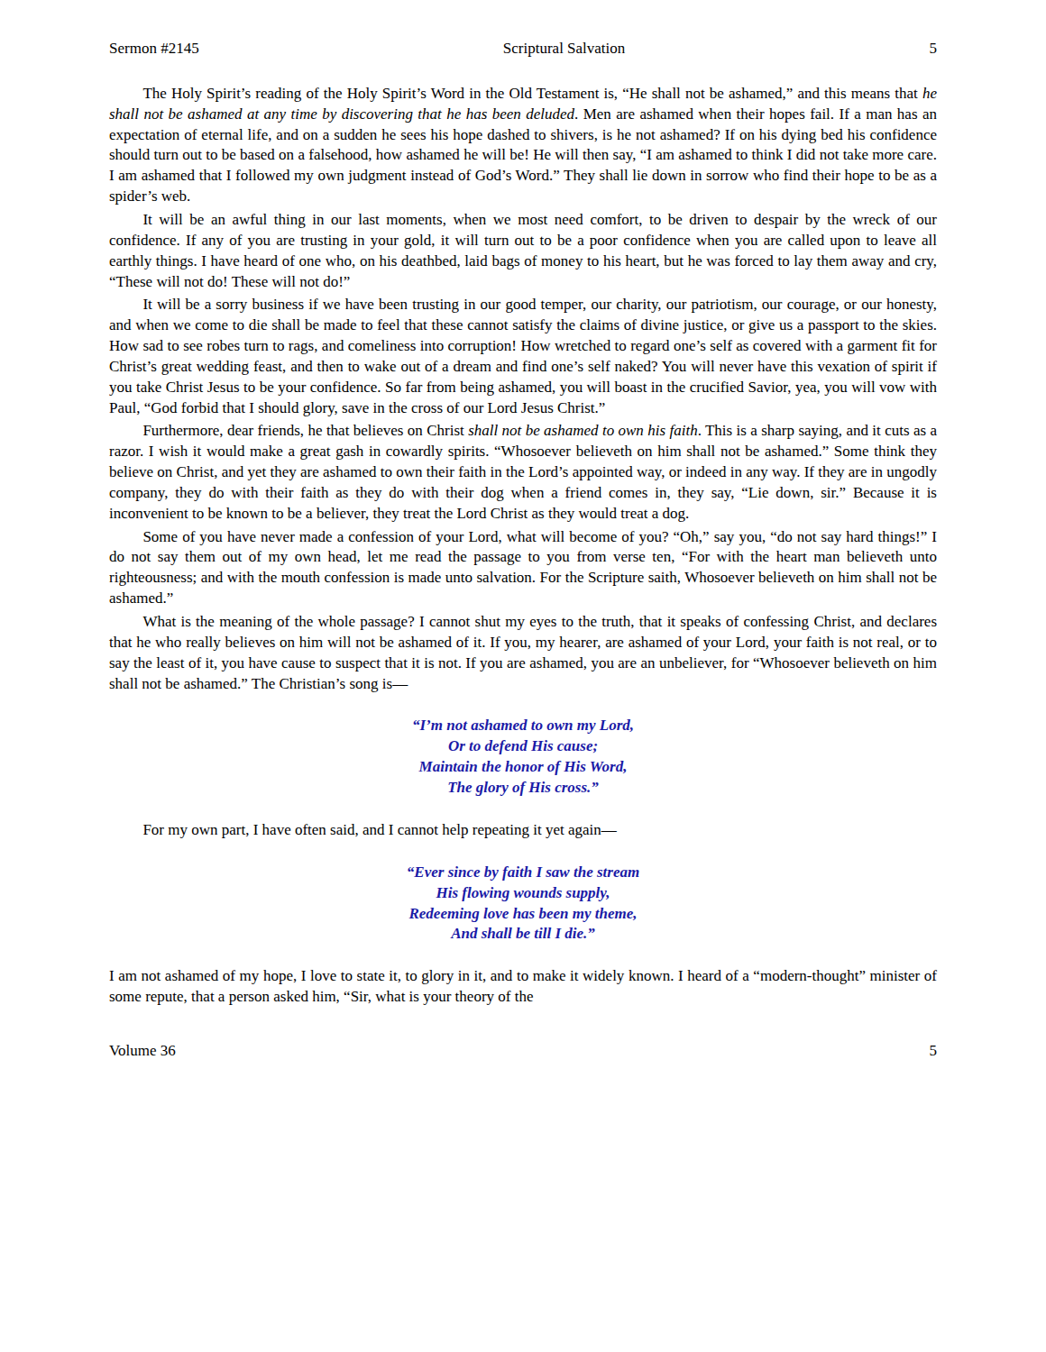Sermon #2145
Scriptural Salvation
5
The Holy Spirit’s reading of the Holy Spirit’s Word in the Old Testament is, “He shall not be ashamed,” and this means that he shall not be ashamed at any time by discovering that he has been deluded. Men are ashamed when their hopes fail. If a man has an expectation of eternal life, and on a sudden he sees his hope dashed to shivers, is he not ashamed? If on his dying bed his confidence should turn out to be based on a falsehood, how ashamed he will be! He will then say, “I am ashamed to think I did not take more care. I am ashamed that I followed my own judgment instead of God’s Word.” They shall lie down in sorrow who find their hope to be as a spider’s web.
It will be an awful thing in our last moments, when we most need comfort, to be driven to despair by the wreck of our confidence. If any of you are trusting in your gold, it will turn out to be a poor confidence when you are called upon to leave all earthly things. I have heard of one who, on his deathbed, laid bags of money to his heart, but he was forced to lay them away and cry, “These will not do! These will not do!”
It will be a sorry business if we have been trusting in our good temper, our charity, our patriotism, our courage, or our honesty, and when we come to die shall be made to feel that these cannot satisfy the claims of divine justice, or give us a passport to the skies. How sad to see robes turn to rags, and comeliness into corruption! How wretched to regard one’s self as covered with a garment fit for Christ’s great wedding feast, and then to wake out of a dream and find one’s self naked? You will never have this vexation of spirit if you take Christ Jesus to be your confidence. So far from being ashamed, you will boast in the crucified Savior, yea, you will vow with Paul, “God forbid that I should glory, save in the cross of our Lord Jesus Christ.”
Furthermore, dear friends, he that believes on Christ shall not be ashamed to own his faith. This is a sharp saying, and it cuts as a razor. I wish it would make a great gash in cowardly spirits. “Whosoever believeth on him shall not be ashamed.” Some think they believe on Christ, and yet they are ashamed to own their faith in the Lord’s appointed way, or indeed in any way. If they are in ungodly company, they do with their faith as they do with their dog when a friend comes in, they say, “Lie down, sir.” Because it is inconvenient to be known to be a believer, they treat the Lord Christ as they would treat a dog.
Some of you have never made a confession of your Lord, what will become of you? “Oh,” say you, “do not say hard things!” I do not say them out of my own head, let me read the passage to you from verse ten, “For with the heart man believeth unto righteousness; and with the mouth confession is made unto salvation. For the Scripture saith, Whosoever believeth on him shall not be ashamed.”
What is the meaning of the whole passage? I cannot shut my eyes to the truth, that it speaks of confessing Christ, and declares that he who really believes on him will not be ashamed of it. If you, my hearer, are ashamed of your Lord, your faith is not real, or to say the least of it, you have cause to suspect that it is not. If you are ashamed, you are an unbeliever, for “Whosoever believeth on him shall not be ashamed.” The Christian’s song is—
“I’m not ashamed to own my Lord,
Or to defend His cause;
Maintain the honor of His Word,
The glory of His cross.”
For my own part, I have often said, and I cannot help repeating it yet again—
“Ever since by faith I saw the stream
His flowing wounds supply,
Redeeming love has been my theme,
And shall be till I die.”
I am not ashamed of my hope, I love to state it, to glory in it, and to make it widely known. I heard of a “modern-thought” minister of some repute, that a person asked him, “Sir, what is your theory of the
Volume 36
5